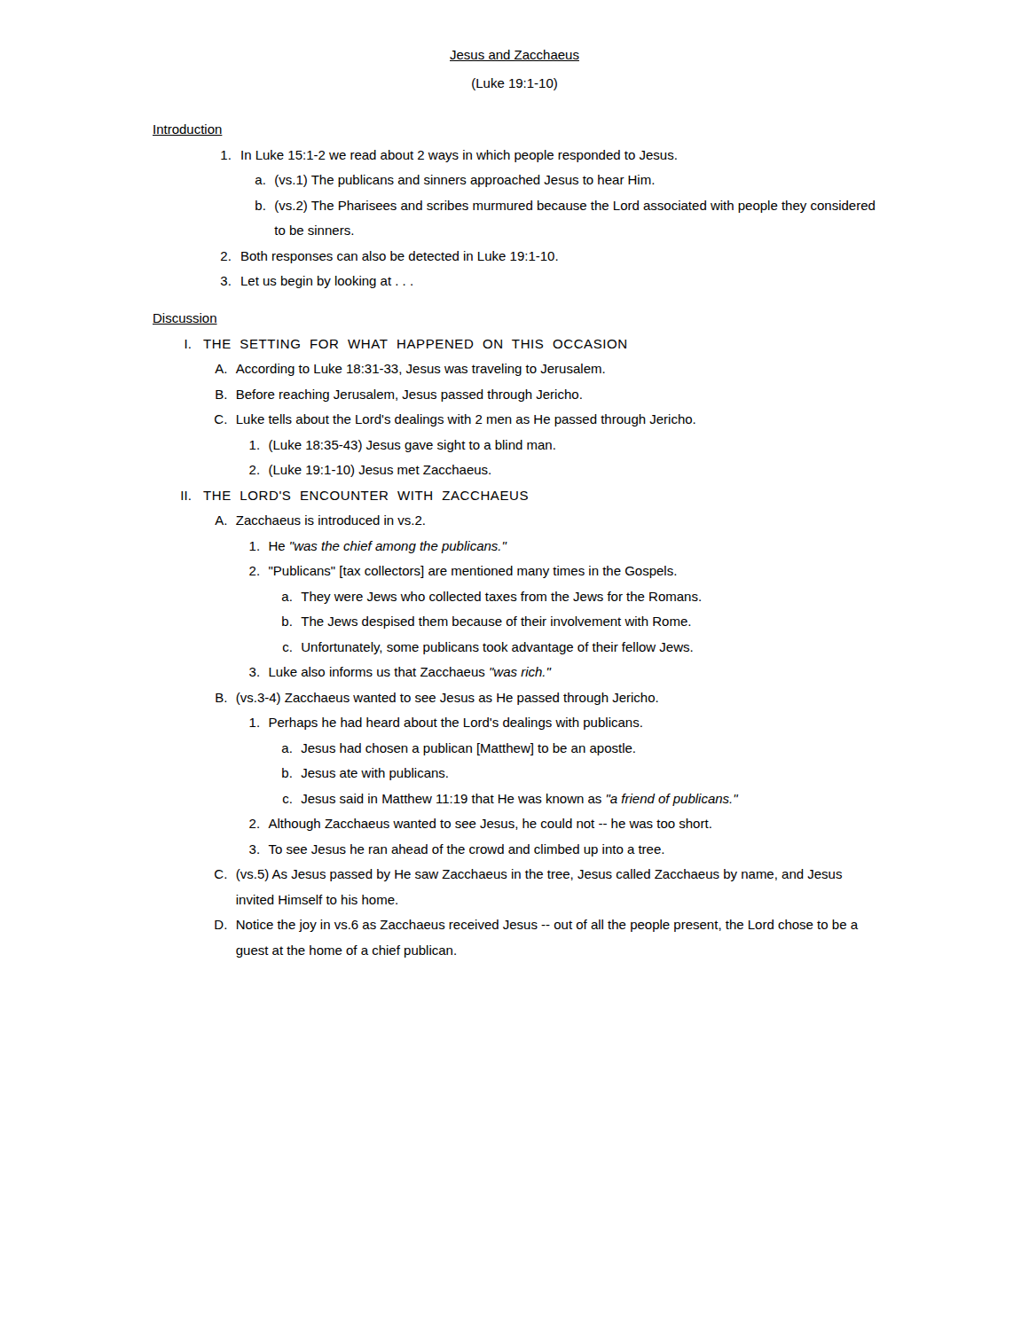Jesus and Zacchaeus
(Luke 19:1-10)
Introduction
In Luke 15:1-2 we read about 2 ways in which people responded to Jesus.
(vs.1) The publicans and sinners approached Jesus to hear Him.
(vs.2) The Pharisees and scribes murmured because the Lord associated with people they considered to be sinners.
Both responses can also be detected in Luke 19:1-10.
Let us begin by looking at . . .
Discussion
THE SETTING FOR WHAT HAPPENED ON THIS OCCASION
According to Luke 18:31-33, Jesus was traveling to Jerusalem.
Before reaching Jerusalem, Jesus passed through Jericho.
Luke tells about the Lord's dealings with 2 men as He passed through Jericho.
(Luke 18:35-43) Jesus gave sight to a blind man.
(Luke 19:1-10) Jesus met Zacchaeus.
THE LORD'S ENCOUNTER WITH ZACCHAEUS
Zacchaeus is introduced in vs.2.
He "was the chief among the publicans."
"Publicans" [tax collectors] are mentioned many times in the Gospels.
They were Jews who collected taxes from the Jews for the Romans.
The Jews despised them because of their involvement with Rome.
Unfortunately, some publicans took advantage of their fellow Jews.
Luke also informs us that Zacchaeus "was rich."
(vs.3-4) Zacchaeus wanted to see Jesus as He passed through Jericho.
Perhaps he had heard about the Lord's dealings with publicans.
Jesus had chosen a publican [Matthew] to be an apostle.
Jesus ate with publicans.
Jesus said in Matthew 11:19 that He was known as "a friend of publicans."
Although Zacchaeus wanted to see Jesus, he could not -- he was too short.
To see Jesus he ran ahead of the crowd and climbed up into a tree.
(vs.5) As Jesus passed by He saw Zacchaeus in the tree, Jesus called Zacchaeus by name, and Jesus invited Himself to his home.
Notice the joy in vs.6 as Zacchaeus received Jesus -- out of all the people present, the Lord chose to be a guest at the home of a chief publican.